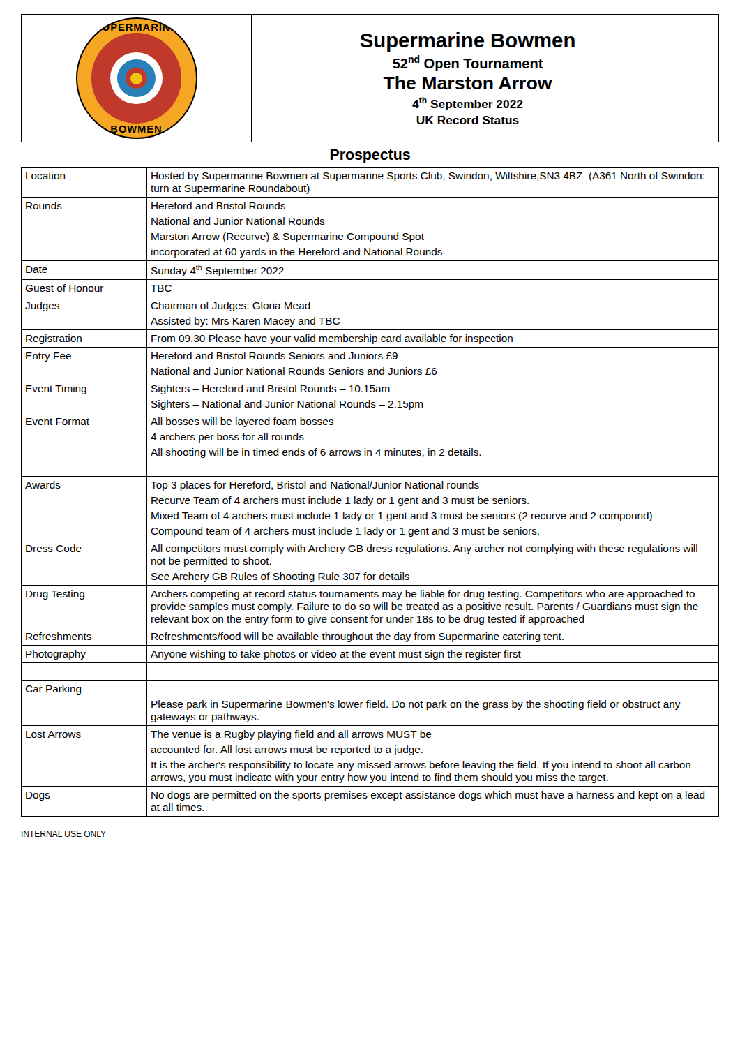| SUPERMARINE BOWMEN | Supermarine Bowmen 52 nd Open Tournament The Marston Arrow 4 th September 2022 UK Record Status | |
Prospectus
| Location | Hosted by Supermarine Bowmen at Supermarine Sports Club, Swindon, Wiltshire,SN3 4BZ (A361 North of Swindon: turn at Supermarine Roundabout) |
| Rounds | Hereford and Bristol Rounds National and Junior National Rounds Marston Arrow (Recurve) & Supermarine Compound Spot incorporated at 60 yards in the Hereford and National Rounds |
| Date | Sunday 4 th September 2022 |
| Guest of Honour | TBC |
| Judges | Chairman of Judges: Gloria Mead Assisted by: Mrs Karen Macey and TBC |
| Registration | From 09.30 Please have your valid membership card available for inspection |
| Entry Fee | Hereford and Bristol Rounds Seniors and Juniors £9 National and Junior National Rounds Seniors and Juniors £6 |
| Event Timing | Sighters – Hereford and Bristol Rounds – 10.15am Sighters – National and Junior National Rounds – 2.15pm |
| Event Format | All bosses will be layered foam bosses 4 archers per boss for all rounds All shooting will be in timed ends of 6 arrows in 4 minutes, in 2 details. |
| Awards | Top 3 places for Hereford, Bristol and National/Junior National rounds Recurve Team of 4 archers must include 1 lady or 1 gent and 3 must be seniors. Mixed Team of 4 archers must include 1 lady or 1 gent and 3 must be seniors (2 recurve and 2 compound) Compound team of 4 archers must include 1 lady or 1 gent and 3 must be seniors. |
| Dress Code | All competitors must comply with Archery GB dress regulations. Any archer not complying with these regulations will not be permitted to shoot. See Archery GB Rules of Shooting Rule 307 for details |
| Drug Testing | Archers competing at record status tournaments may be liable for drug testing. Competitors who are approached to provide samples must comply. Failure to do so will be treated as a positive result. Parents / Guardians must sign the relevant box on the entry form to give consent for under 18s to be drug tested if approached |
| Refreshments | Refreshments/food will be available throughout the day from Supermarine catering tent. |
| Photography | Anyone wishing to take photos or video at the event must sign the register first |
| Car Parking | Please park in Supermarine Bowmen's lower field. Do not park on the grass by the shooting field or obstruct any gateways or pathways. |
| Lost Arrows | The venue is a Rugby playing field and all arrows MUST be accounted for. All lost arrows must be reported to a judge. It is the archer's responsibility to locate any missed arrows before leaving the field. If you intend to shoot all carbon arrows, you must indicate with your entry how you intend to find them should you miss the target. |
| Dogs | No dogs are permitted on the sports premises except assistance dogs which must have a harness and kept on a lead at all times. |
INTERNAL USE ONLY